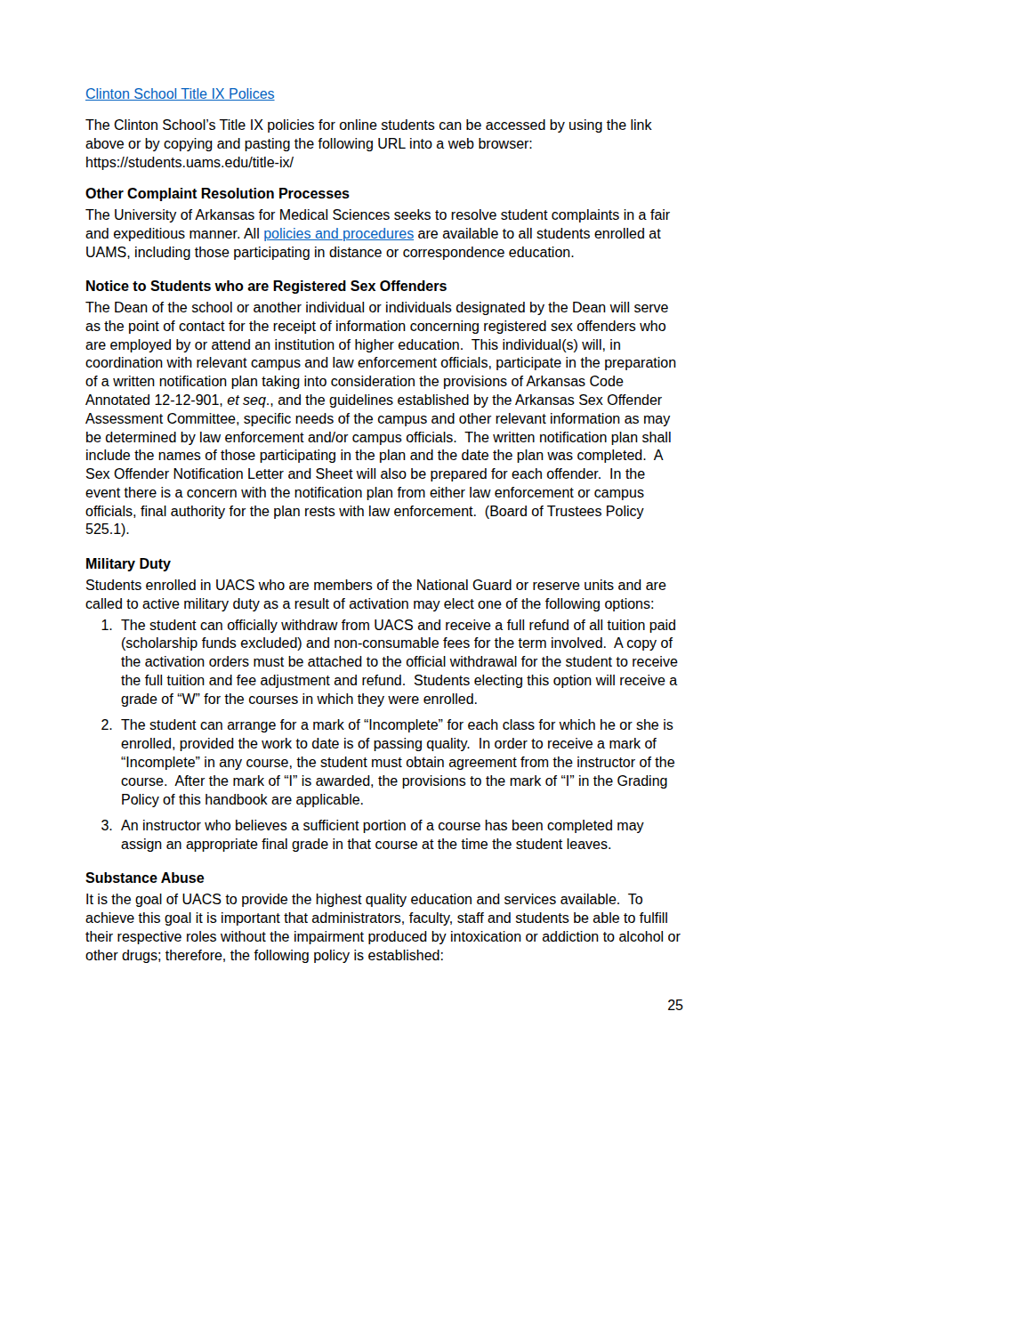Clinton School Title IX Polices
The Clinton School’s Title IX policies for online students can be accessed by using the link above or by copying and pasting the following URL into a web browser: https://students.uams.edu/title-ix/
Other Complaint Resolution Processes
The University of Arkansas for Medical Sciences seeks to resolve student complaints in a fair and expeditious manner. All policies and procedures are available to all students enrolled at UAMS, including those participating in distance or correspondence education.
Notice to Students who are Registered Sex Offenders
The Dean of the school or another individual or individuals designated by the Dean will serve as the point of contact for the receipt of information concerning registered sex offenders who are employed by or attend an institution of higher education. This individual(s) will, in coordination with relevant campus and law enforcement officials, participate in the preparation of a written notification plan taking into consideration the provisions of Arkansas Code Annotated 12-12-901, et seq., and the guidelines established by the Arkansas Sex Offender Assessment Committee, specific needs of the campus and other relevant information as may be determined by law enforcement and/or campus officials. The written notification plan shall include the names of those participating in the plan and the date the plan was completed. A Sex Offender Notification Letter and Sheet will also be prepared for each offender. In the event there is a concern with the notification plan from either law enforcement or campus officials, final authority for the plan rests with law enforcement. (Board of Trustees Policy 525.1).
Military Duty
Students enrolled in UACS who are members of the National Guard or reserve units and are called to active military duty as a result of activation may elect one of the following options:
The student can officially withdraw from UACS and receive a full refund of all tuition paid (scholarship funds excluded) and non-consumable fees for the term involved. A copy of the activation orders must be attached to the official withdrawal for the student to receive the full tuition and fee adjustment and refund. Students electing this option will receive a grade of “W” for the courses in which they were enrolled.
The student can arrange for a mark of “Incomplete” for each class for which he or she is enrolled, provided the work to date is of passing quality. In order to receive a mark of “Incomplete” in any course, the student must obtain agreement from the instructor of the course. After the mark of “I” is awarded, the provisions to the mark of “I” in the Grading Policy of this handbook are applicable.
An instructor who believes a sufficient portion of a course has been completed may assign an appropriate final grade in that course at the time the student leaves.
Substance Abuse
It is the goal of UACS to provide the highest quality education and services available. To achieve this goal it is important that administrators, faculty, staff and students be able to fulfill their respective roles without the impairment produced by intoxication or addiction to alcohol or other drugs; therefore, the following policy is established:
25